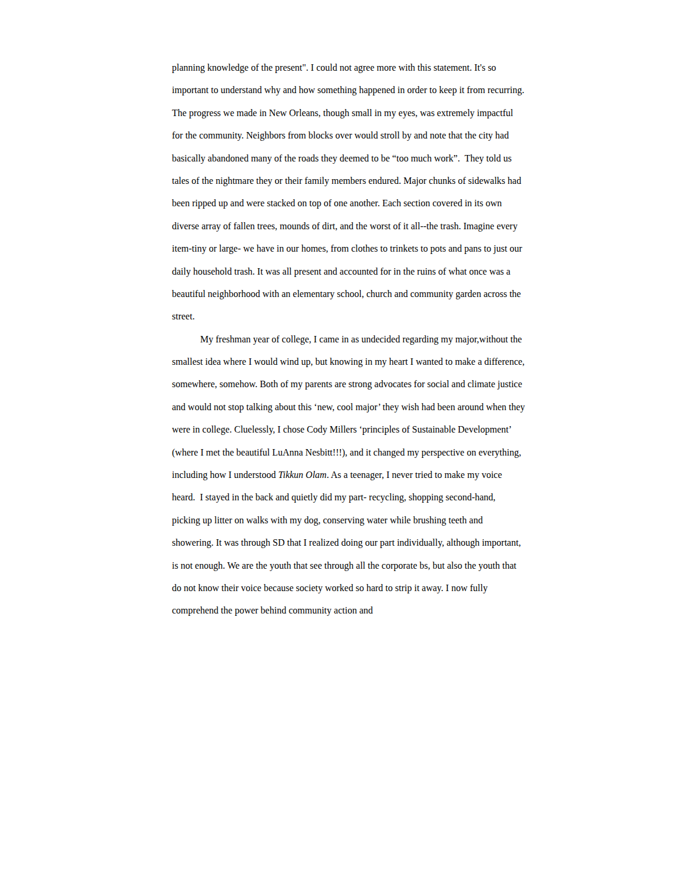planning knowledge of the present". I could not agree more with this statement. It's so important to understand why and how something happened in order to keep it from recurring. The progress we made in New Orleans, though small in my eyes, was extremely impactful for the community. Neighbors from blocks over would stroll by and note that the city had basically abandoned many of the roads they deemed to be “too much work”. They told us tales of the nightmare they or their family members endured. Major chunks of sidewalks had been ripped up and were stacked on top of one another. Each section covered in its own diverse array of fallen trees, mounds of dirt, and the worst of it all--the trash. Imagine every item-tiny or large- we have in our homes, from clothes to trinkets to pots and pans to just our daily household trash. It was all present and accounted for in the ruins of what once was a beautiful neighborhood with an elementary school, church and community garden across the street.
My freshman year of college, I came in as undecided regarding my major,without the smallest idea where I would wind up, but knowing in my heart I wanted to make a difference, somewhere, somehow. Both of my parents are strong advocates for social and climate justice and would not stop talking about this ‘new, cool major’ they wish had been around when they were in college. Cluelessly, I chose Cody Millers ‘principles of Sustainable Development’ (where I met the beautiful LuAnna Nesbitt!!!), and it changed my perspective on everything, including how I understood Tikkun Olam. As a teenager, I never tried to make my voice heard. I stayed in the back and quietly did my part- recycling, shopping second-hand, picking up litter on walks with my dog, conserving water while brushing teeth and showering. It was through SD that I realized doing our part individually, although important, is not enough. We are the youth that see through all the corporate bs, but also the youth that do not know their voice because society worked so hard to strip it away. I now fully comprehend the power behind community action and